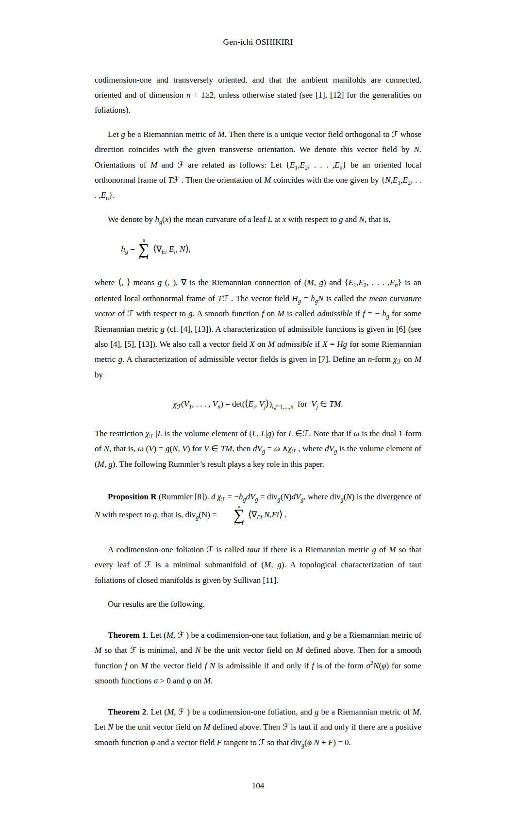Gen-ichi OSHIKIRI
codimension-one and transversely oriented, and that the ambient manifolds are connected, oriented and of dimension n + 1≥2, unless otherwise stated (see [1], [12] for the generalities on foliations).
Let g be a Riemannian metric of M. Then there is a unique vector field orthogonal to ℱ whose direction coincides with the given transverse orientation. We denote this vector field by N. Orientations of M and ℱ are related as follows: Let {E1,E2, . . . ,En} be an oriented local orthonormal frame of Tℱ . Then the orientation of M coincides with the one given by {N,E1,E2, . . . ,En}.
We denote by hg(x) the mean curvature of a leaf L at x with respect to g and N, that is,
hg = n ∑ i = 1 ⟨∇Ei Ei, N⟩,
where ⟨, ⟩ means g (, ), ∇ is the Riemannian connection of (M, g) and {E1,E2, . . . ,En} is an oriented local orthonormal frame of Tℱ . The vector field Hg = hgN is called the mean curvature vector of ℱ with respect to g. A smooth function f on M is called admissible if f = − hg for some Riemannian metric g (cf. [4], [13]). A characterization of admissible functions is given in [6] (see also [4], [5], [13]). We also call a vector field X on M admissible if X = Hg for some Riemannian metric g. A characterization of admissible vector fields is given in [7]. Define an n-form χℱ on M by
χℱ(V1, . . . , Vn) = det(⟨Ei, Vj⟩)i,j=1,...,n for Vj ∈ TM.
The restriction χℱ |L is the volume element of (L, L|g) for L ∈ℱ. Note that if ω is the dual 1-form of N, that is, ω (V) = g(N, V) for V ∈ TM, then dVg = ω ∧χℱ , where dVg is the volume element of (M, g). The following Rummler’s result plays a key role in this paper.
Proposition R (Rummler [8]). d χℱ = −hgdVg = divg(N)dVg, where divg(N) is the divergence of N with respect to g, that is, divg(N) = n ∑ i = 1 ⟨∇Ei N,Ei⟩ .
A codimension-one foliation ℱ is called taut if there is a Riemannian metric g of M so that every leaf of ℱ is a minimal submanifold of (M, g). A topological characterization of taut foliations of closed manifolds is given by Sullivan [11].
Our results are the following.
Theorem 1. Let (M, ℱ ) be a codimension-one taut foliation, and g be a Riemannian metric of M so that ℱ is minimal, and N be the unit vector field on M defined above. Then for a smooth function f on M the vector field f N is admissible if and only if f is of the form σ2N(φ) for some smooth functions σ > 0 and φ on M.
Theorem 2. Let (M, ℱ ) be a codimension-one foliation, and g be a Riemannian metric of M. Let N be the unit vector field on M defined above. Then ℱ is taut if and only if there are a positive smooth function φ and a vector field F tangent to ℱ so that divg(φ N + F) = 0.
104